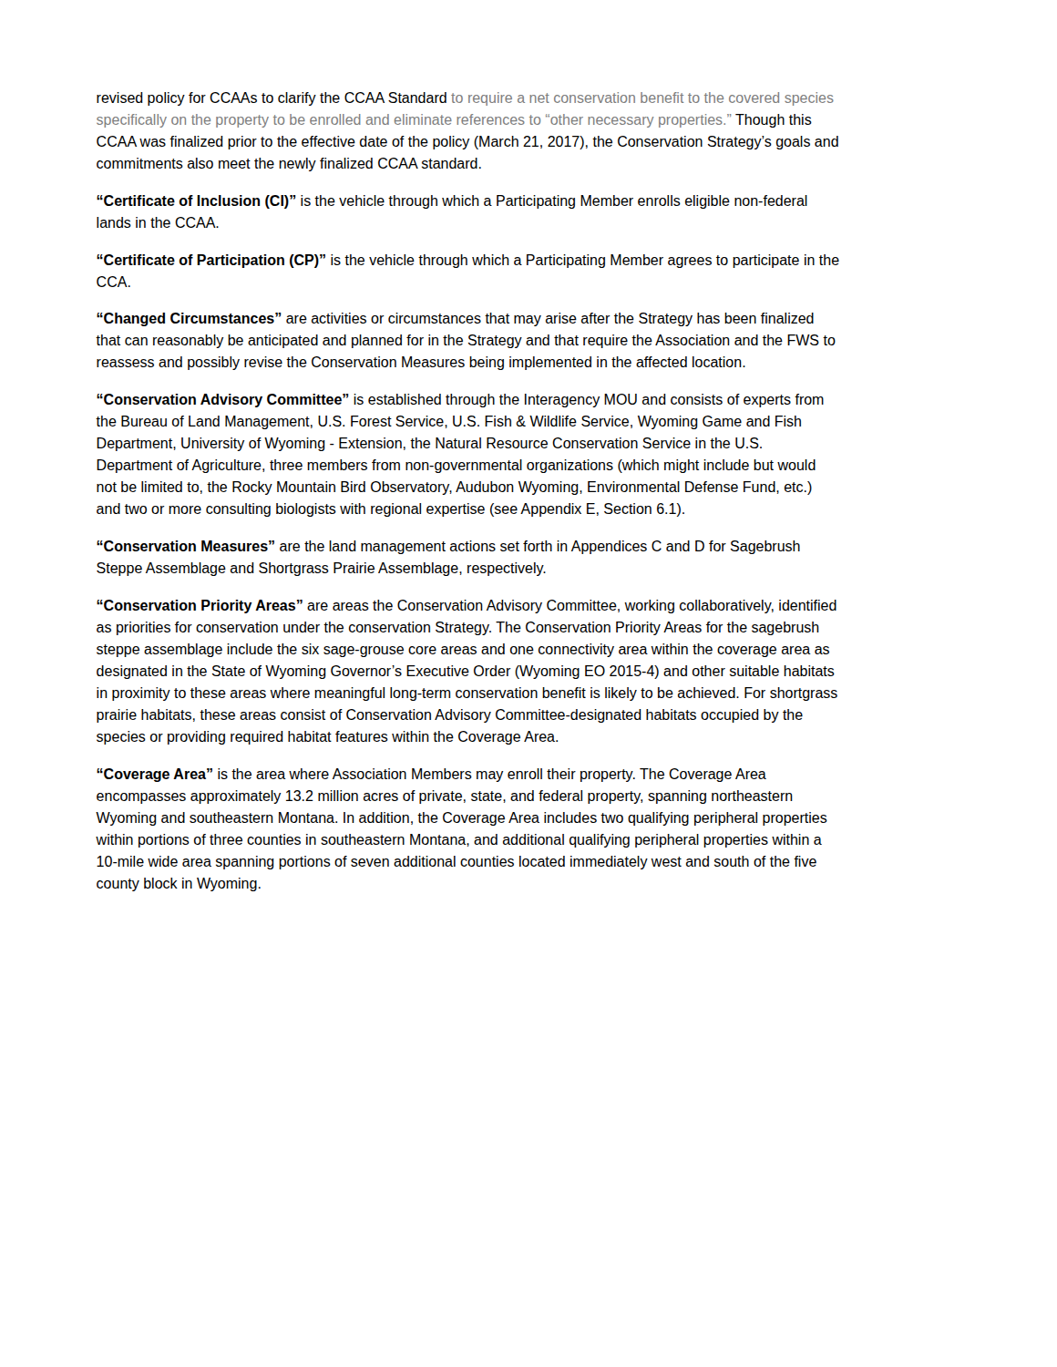revised policy for CCAAs to clarify the CCAA Standard to require a net conservation benefit to the covered species specifically on the property to be enrolled and eliminate references to “other necessary properties.” Though this CCAA was finalized prior to the effective date of the policy (March 21, 2017), the Conservation Strategy’s goals and commitments also meet the newly finalized CCAA standard.
“Certificate of Inclusion (CI)” is the vehicle through which a Participating Member enrolls eligible non-federal lands in the CCAA.
“Certificate of Participation (CP)” is the vehicle through which a Participating Member agrees to participate in the CCA.
“Changed Circumstances” are activities or circumstances that may arise after the Strategy has been finalized that can reasonably be anticipated and planned for in the Strategy and that require the Association and the FWS to reassess and possibly revise the Conservation Measures being implemented in the affected location.
“Conservation Advisory Committee” is established through the Interagency MOU and consists of experts from the Bureau of Land Management, U.S. Forest Service, U.S. Fish & Wildlife Service, Wyoming Game and Fish Department, University of Wyoming - Extension, the Natural Resource Conservation Service in the U.S. Department of Agriculture, three members from non-governmental organizations (which might include but would not be limited to, the Rocky Mountain Bird Observatory, Audubon Wyoming, Environmental Defense Fund, etc.) and two or more consulting biologists with regional expertise (see Appendix E, Section 6.1).
“Conservation Measures” are the land management actions set forth in Appendices C and D for Sagebrush Steppe Assemblage and Shortgrass Prairie Assemblage, respectively.
“Conservation Priority Areas” are areas the Conservation Advisory Committee, working collaboratively, identified as priorities for conservation under the conservation Strategy. The Conservation Priority Areas for the sagebrush steppe assemblage include the six sage-grouse core areas and one connectivity area within the coverage area as designated in the State of Wyoming Governor’s Executive Order (Wyoming EO 2015-4) and other suitable habitats in proximity to these areas where meaningful long-term conservation benefit is likely to be achieved. For shortgrass prairie habitats, these areas consist of Conservation Advisory Committee-designated habitats occupied by the species or providing required habitat features within the Coverage Area.
“Coverage Area” is the area where Association Members may enroll their property. The Coverage Area encompasses approximately 13.2 million acres of private, state, and federal property, spanning northeastern Wyoming and southeastern Montana. In addition, the Coverage Area includes two qualifying peripheral properties within portions of three counties in southeastern Montana, and additional qualifying peripheral properties within a 10-mile wide area spanning portions of seven additional counties located immediately west and south of the five county block in Wyoming.